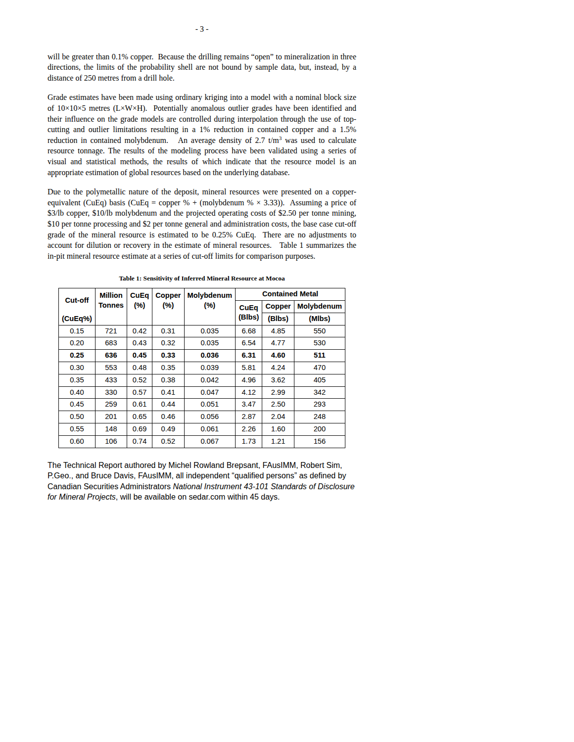- 3 -
will be greater than 0.1% copper. Because the drilling remains “open” to mineralization in three directions, the limits of the probability shell are not bound by sample data, but, instead, by a distance of 250 metres from a drill hole.
Grade estimates have been made using ordinary kriging into a model with a nominal block size of 10×10×5 metres (L×W×H). Potentially anomalous outlier grades have been identified and their influence on the grade models are controlled during interpolation through the use of top-cutting and outlier limitations resulting in a 1% reduction in contained copper and a 1.5% reduction in contained molybdenum. An average density of 2.7 t/m3 was used to calculate resource tonnage. The results of the modeling process have been validated using a series of visual and statistical methods, the results of which indicate that the resource model is an appropriate estimation of global resources based on the underlying database.
Due to the polymetallic nature of the deposit, mineral resources were presented on a copper-equivalent (CuEq) basis (CuEq = copper % + (molybdenum % × 3.33)). Assuming a price of $3/lb copper, $10/lb molybdenum and the projected operating costs of $2.50 per tonne mining, $10 per tonne processing and $2 per tonne general and administration costs, the base case cut-off grade of the mineral resource is estimated to be 0.25% CuEq. There are no adjustments to account for dilution or recovery in the estimate of mineral resources. Table 1 summarizes the in-pit mineral resource estimate at a series of cut-off limits for comparison purposes.
Table 1: Sensitivity of Inferred Mineral Resource at Mocoa
| Cut-off | Million Tonnes | CuEq (%) | Copper (%) | Molybdenum (%) | Contained Metal |
| --- | --- | --- | --- | --- | --- |
| CuEq (Blbs) | Copper | Molybdenum |
| (CuEq%) | | | | | (Blbs) | (Mlbs) |
| 0.15 | 721 | 0.42 | 0.31 | 0.035 | 6.68 | 4.85 | 550 |
| 0.20 | 683 | 0.43 | 0.32 | 0.035 | 6.54 | 4.77 | 530 |
| 0.25 | 636 | 0.45 | 0.33 | 0.036 | 6.31 | 4.60 | 511 |
| 0.30 | 553 | 0.48 | 0.35 | 0.039 | 5.81 | 4.24 | 470 |
| 0.35 | 433 | 0.52 | 0.38 | 0.042 | 4.96 | 3.62 | 405 |
| 0.40 | 330 | 0.57 | 0.41 | 0.047 | 4.12 | 2.99 | 342 |
| 0.45 | 259 | 0.61 | 0.44 | 0.051 | 3.47 | 2.50 | 293 |
| 0.50 | 201 | 0.65 | 0.46 | 0.056 | 2.87 | 2.04 | 248 |
| 0.55 | 148 | 0.69 | 0.49 | 0.061 | 2.26 | 1.60 | 200 |
| 0.60 | 106 | 0.74 | 0.52 | 0.067 | 1.73 | 1.21 | 156 |
The Technical Report authored by Michel Rowland Brepsant, FAusIMM, Robert Sim, P.Geo., and Bruce Davis, FAusIMM, all independent “qualified persons” as defined by Canadian Securities Administrators National Instrument 43-101 Standards of Disclosure for Mineral Projects, will be available on sedar.com within 45 days.